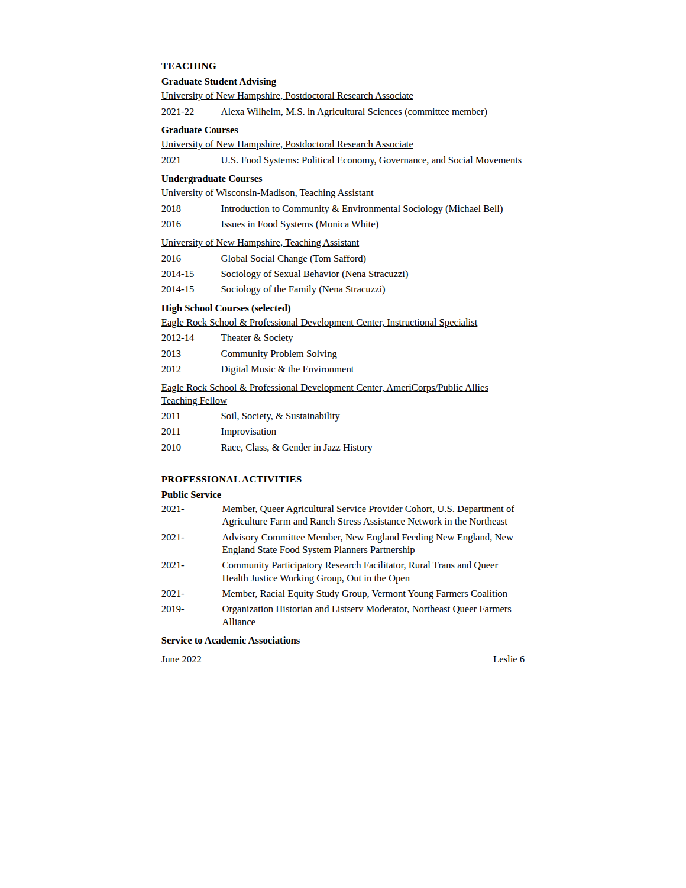Teaching
Graduate Student Advising
University of New Hampshire, Postdoctoral Research Associate
| 2021-22 | Alexa Wilhelm, M.S. in Agricultural Sciences (committee member) |
Graduate Courses
University of New Hampshire, Postdoctoral Research Associate
| 2021 | U.S. Food Systems: Political Economy, Governance, and Social Movements |
Undergraduate Courses
University of Wisconsin-Madison, Teaching Assistant
| 2018 | Introduction to Community & Environmental Sociology (Michael Bell) |
| 2016 | Issues in Food Systems (Monica White) |
University of New Hampshire, Teaching Assistant
| 2016 | Global Social Change (Tom Safford) |
| 2014-15 | Sociology of Sexual Behavior (Nena Stracuzzi) |
| 2014-15 | Sociology of the Family (Nena Stracuzzi) |
High School Courses (selected)
Eagle Rock School & Professional Development Center, Instructional Specialist
| 2012-14 | Theater & Society |
| 2013 | Community Problem Solving |
| 2012 | Digital Music & the Environment |
Eagle Rock School & Professional Development Center, AmeriCorps/Public Allies Teaching Fellow
| 2011 | Soil, Society, & Sustainability |
| 2011 | Improvisation |
| 2010 | Race, Class, & Gender in Jazz History |
Professional Activities
Public Service
| 2021- | Member, Queer Agricultural Service Provider Cohort, U.S. Department of Agriculture Farm and Ranch Stress Assistance Network in the Northeast |
| 2021- | Advisory Committee Member, New England Feeding New England, New England State Food System Planners Partnership |
| 2021- | Community Participatory Research Facilitator, Rural Trans and Queer Health Justice Working Group, Out in the Open |
| 2021- | Member, Racial Equity Study Group, Vermont Young Farmers Coalition |
| 2019- | Organization Historian and Listserv Moderator, Northeast Queer Farmers Alliance |
Service to Academic Associations
June 2022 Leslie 6